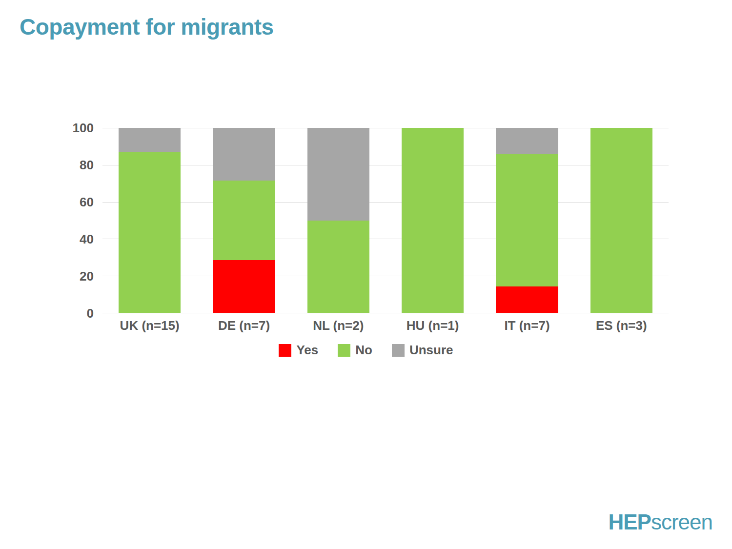Copayment for migrants
100 80 60 40 20 0
UK (n=15) DE (n=7) NL (n=2) HU (n=1) IT (n=7) ES (n=3)
Yes
No
Unsure
HEP screen